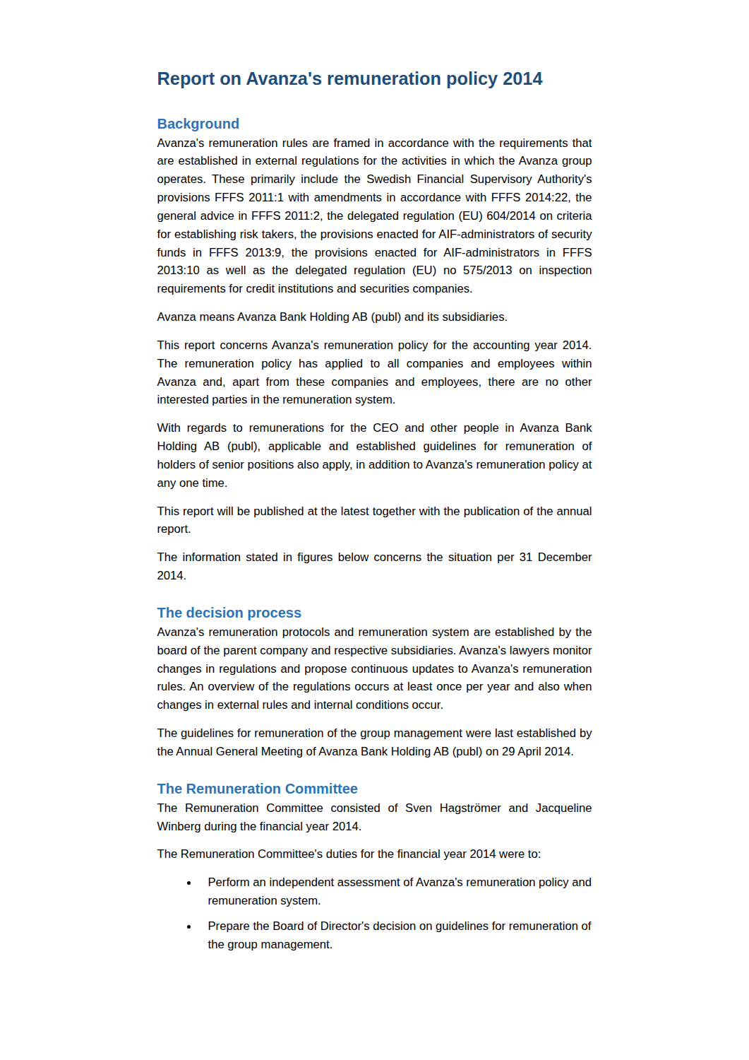Report on Avanza's remuneration policy 2014
Background
Avanza's remuneration rules are framed in accordance with the requirements that are established in external regulations for the activities in which the Avanza group operates. These primarily include the Swedish Financial Supervisory Authority's provisions FFFS 2011:1 with amendments in accordance with FFFS 2014:22, the general advice in FFFS 2011:2, the delegated regulation (EU) 604/2014 on criteria for establishing risk takers, the provisions enacted for AIF-administrators of security funds in FFFS 2013:9, the provisions enacted for AIF-administrators in FFFS 2013:10 as well as the delegated regulation (EU) no 575/2013 on inspection requirements for credit institutions and securities companies.
Avanza means Avanza Bank Holding AB (publ) and its subsidiaries.
This report concerns Avanza's remuneration policy for the accounting year 2014. The remuneration policy has applied to all companies and employees within Avanza and, apart from these companies and employees, there are no other interested parties in the remuneration system.
With regards to remunerations for the CEO and other people in Avanza Bank Holding AB (publ), applicable and established guidelines for remuneration of holders of senior positions also apply, in addition to Avanza's remuneration policy at any one time.
This report will be published at the latest together with the publication of the annual report.
The information stated in figures below concerns the situation per 31 December 2014.
The decision process
Avanza's remuneration protocols and remuneration system are established by the board of the parent company and respective subsidiaries. Avanza's lawyers monitor changes in regulations and propose continuous updates to Avanza's remuneration rules. An overview of the regulations occurs at least once per year and also when changes in external rules and internal conditions occur.
The guidelines for remuneration of the group management were last established by the Annual General Meeting of Avanza Bank Holding AB (publ) on 29 April 2014.
The Remuneration Committee
The Remuneration Committee consisted of Sven Hagströmer and Jacqueline Winberg during the financial year 2014.
The Remuneration Committee's duties for the financial year 2014 were to:
Perform an independent assessment of Avanza's remuneration policy and remuneration system.
Prepare the Board of Director's decision on guidelines for remuneration of the group management.